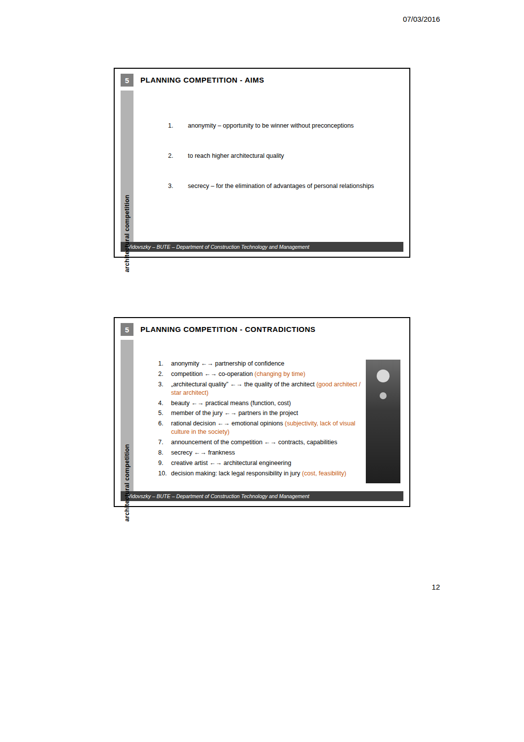07/03/2016
5
PLANNING COMPETITION - AIMS
architectural competition
anonymity – opportunity to be winner without preconceptions
to reach higher architectural quality
secrecy – for the elimination of advantages of personal relationships
Vidovszky – BUTE – Department of Construction Technology and Management
5
PLANNING COMPETITION - CONTRADICTIONS
architectural competition
anonymity ←→ partnership of confidence
competition ←→ co-operation (changing by time)
„architectural quality” ←→ the quality of the architect (good architect / star architect)
beauty ←→ practical means (function, cost)
member of the jury ←→ partners in the project
rational decision ←→ emotional opinions (subjectivity, lack of visual culture in the society)
announcement of the competition ←→ contracts, capabilities
secrecy ←→ frankness
creative artist ←→ architectural engineering
decision making: lack legal responsibility in jury (cost, feasibility)
Vidovszky – BUTE – Department of Construction Technology and Management
12